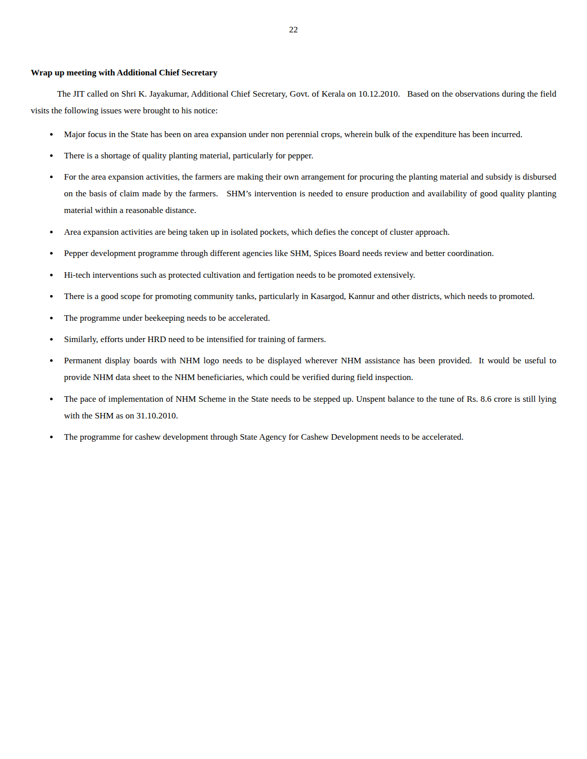22
Wrap up meeting with Additional Chief Secretary
The JIT called on Shri K. Jayakumar, Additional Chief Secretary, Govt. of Kerala on 10.12.2010. Based on the observations during the field visits the following issues were brought to his notice:
Major focus in the State has been on area expansion under non perennial crops, wherein bulk of the expenditure has been incurred.
There is a shortage of quality planting material, particularly for pepper.
For the area expansion activities, the farmers are making their own arrangement for procuring the planting material and subsidy is disbursed on the basis of claim made by the farmers. SHM’s intervention is needed to ensure production and availability of good quality planting material within a reasonable distance.
Area expansion activities are being taken up in isolated pockets, which defies the concept of cluster approach.
Pepper development programme through different agencies like SHM, Spices Board needs review and better coordination.
Hi-tech interventions such as protected cultivation and fertigation needs to be promoted extensively.
There is a good scope for promoting community tanks, particularly in Kasargod, Kannur and other districts, which needs to promoted.
The programme under beekeeping needs to be accelerated.
Similarly, efforts under HRD need to be intensified for training of farmers.
Permanent display boards with NHM logo needs to be displayed wherever NHM assistance has been provided. It would be useful to provide NHM data sheet to the NHM beneficiaries, which could be verified during field inspection.
The pace of implementation of NHM Scheme in the State needs to be stepped up. Unspent balance to the tune of Rs. 8.6 crore is still lying with the SHM as on 31.10.2010.
The programme for cashew development through State Agency for Cashew Development needs to be accelerated.